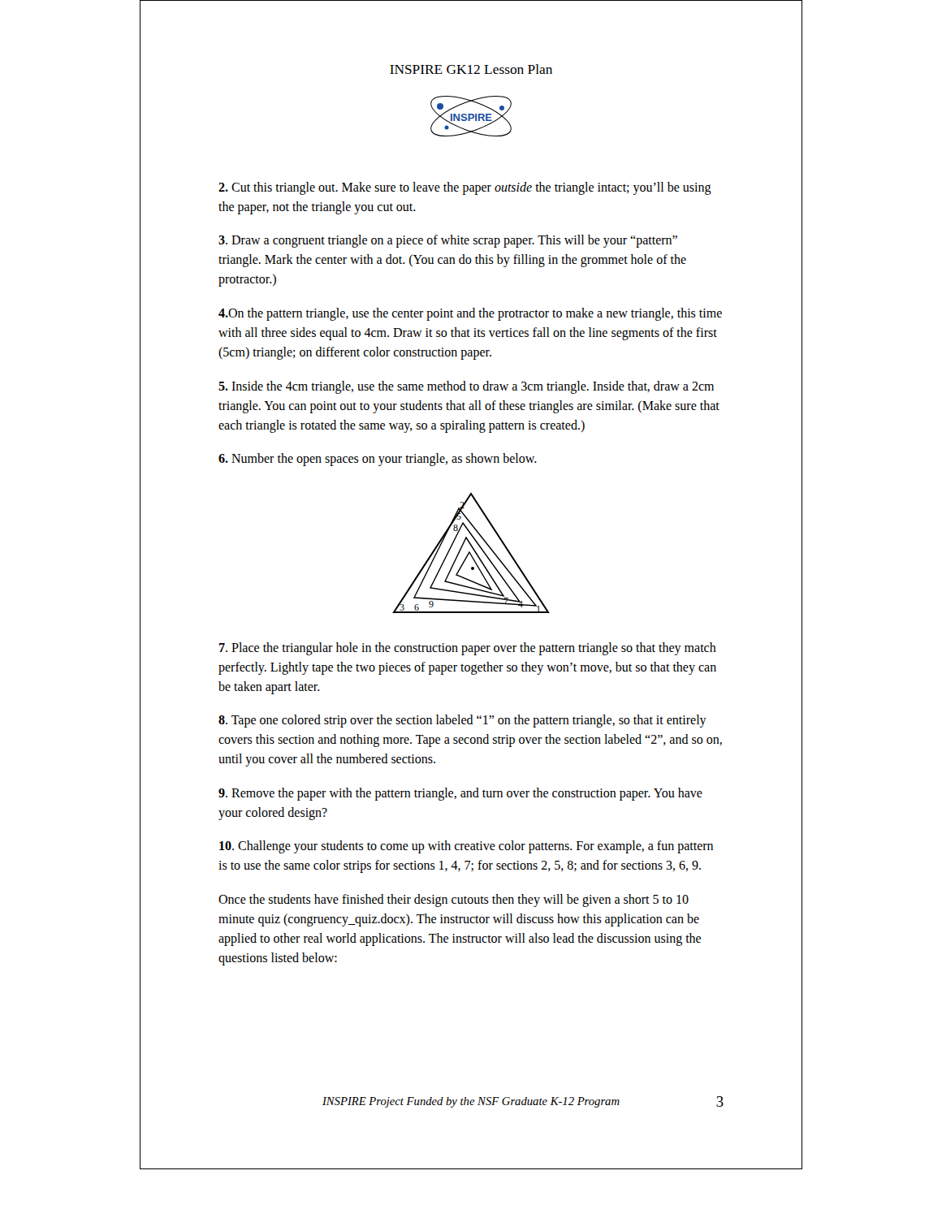INSPIRE GK12 Lesson Plan
INSPIRE
2. Cut this triangle out. Make sure to leave the paper outside the triangle intact; you’ll be using the paper, not the triangle you cut out.
3. Draw a congruent triangle on a piece of white scrap paper. This will be your “pattern” triangle. Mark the center with a dot. (You can do this by filling in the grommet hole of the protractor.)
4. On the pattern triangle, use the center point and the protractor to make a new triangle, this time with all three sides equal to 4cm. Draw it so that its vertices fall on the line segments of the first (5cm) triangle; on different color construction paper.
5. Inside the 4cm triangle, use the same method to draw a 3cm triangle. Inside that, draw a 2cm triangle. You can point out to your students that all of these triangles are similar. (Make sure that each triangle is rotated the same way, so a spiraling pattern is created.)
6. Number the open spaces on your triangle, as shown below.
2 5 8 3 6 9 7 4 1
7. Place the triangular hole in the construction paper over the pattern triangle so that they match perfectly. Lightly tape the two pieces of paper together so they won’t move, but so that they can be taken apart later.
8. Tape one colored strip over the section labeled “1” on the pattern triangle, so that it entirely covers this section and nothing more. Tape a second strip over the section labeled “2”, and so on, until you cover all the numbered sections.
9. Remove the paper with the pattern triangle, and turn over the construction paper. You have your colored design?
10. Challenge your students to come up with creative color patterns. For example, a fun pattern is to use the same color strips for sections 1, 4, 7; for sections 2, 5, 8; and for sections 3, 6, 9.
Once the students have finished their design cutouts then they will be given a short 5 to 10 minute quiz (congruency_quiz.docx). The instructor will discuss how this application can be applied to other real world applications. The instructor will also lead the discussion using the questions listed below:
INSPIRE Project Funded by the NSF Graduate K-12 Program 3